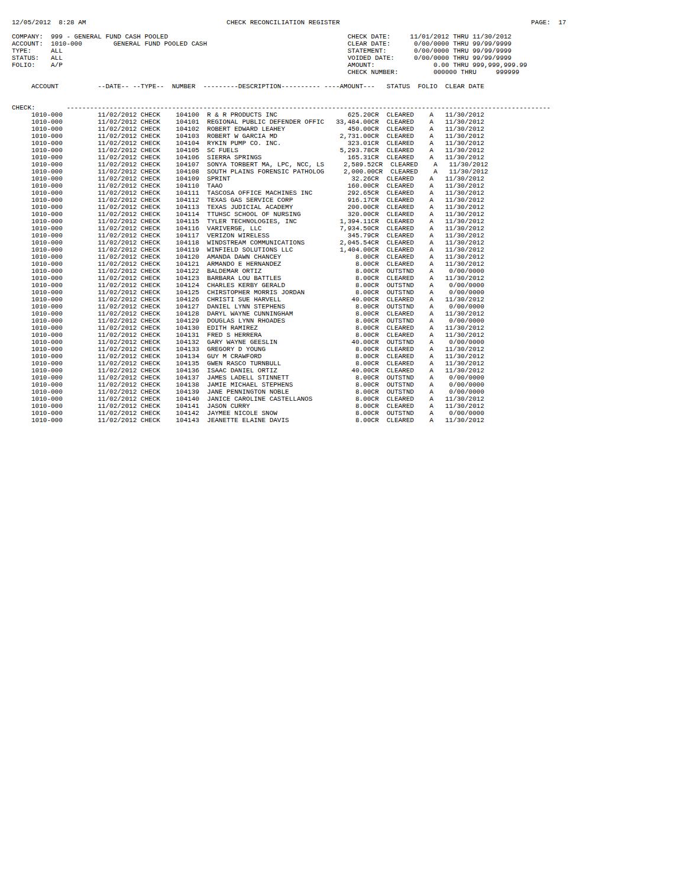12/05/2012 8:28 AM CHECK RECONCILIATION REGISTER PAGE: 17 COMPANY: 999 - GENERAL FUND CASH POOLED CHECK DATE: 11/01/2012 THRU 11/30/2012 ACCOUNT: 1010-000 GENERAL FUND POOLED CASH CLEAR DATE: 0/00/0000 THRU 99/99/9999 TYPE: ALL STATEMENT: 0/00/0000 THRU 99/99/9999 STATUS: ALL VOIDED DATE: 0/00/0000 THRU 99/99/9999 FOLIO: A/P AMOUNT: 0.00 THRU 999,999,999.99 CHECK NUMBER: 000000 THRU 999999 ACCOUNT --DATE-- --TYPE-- NUMBER ---------DESCRIPTION---------- ----AMOUNT--- STATUS FOLIO CLEAR DATE CHECK: ---------------------------------------------------------------------------------------------------------------------------- 1010-000 11/02/2012 CHECK 104100 R & R PRODUCTS INC 625.20CR CLEARED A 11/30/2012 1010-000 11/02/2012 CHECK 104101 REGIONAL PUBLIC DEFENDER OFFIC 33,484.00CR CLEARED A 11/30/2012 1010-000 11/02/2012 CHECK 104102 ROBERT EDWARD LEAHEY 450.00CR CLEARED A 11/30/2012 1010-000 11/02/2012 CHECK 104103 ROBERT W GARCIA MD 2,731.00CR CLEARED A 11/30/2012 1010-000 11/02/2012 CHECK 104104 RYKIN PUMP CO. INC. 323.01CR CLEARED A 11/30/2012 1010-000 11/02/2012 CHECK 104105 SC FUELS 5,293.78CR CLEARED A 11/30/2012 1010-000 11/02/2012 CHECK 104106 SIERRA SPRINGS 165.31CR CLEARED A 11/30/2012 1010-000 11/02/2012 CHECK 104107 SONYA TORBERT MA, LPC, NCC, LS 2,589.52CR CLEARED A 11/30/2012 1010-000 11/02/2012 CHECK 104108 SOUTH PLAINS FORENSIC PATHOLOG 2,000.00CR CLEARED A 11/30/2012 1010-000 11/02/2012 CHECK 104109 SPRINT 32.26CR CLEARED A 11/30/2012 1010-000 11/02/2012 CHECK 104110 TAAO 160.00CR CLEARED A 11/30/2012 1010-000 11/02/2012 CHECK 104111 TASCOSA OFFICE MACHINES INC 292.65CR CLEARED A 11/30/2012 1010-000 11/02/2012 CHECK 104112 TEXAS GAS SERVICE CORP 916.17CR CLEARED A 11/30/2012 1010-000 11/02/2012 CHECK 104113 TEXAS JUDICIAL ACADEMY 200.00CR CLEARED A 11/30/2012 1010-000 11/02/2012 CHECK 104114 TTUHSC SCHOOL OF NURSING 320.00CR CLEARED A 11/30/2012 1010-000 11/02/2012 CHECK 104115 TYLER TECHNOLOGIES, INC 1,394.11CR CLEARED A 11/30/2012 1010-000 11/02/2012 CHECK 104116 VARIVERGE, LLC 7,934.50CR CLEARED A 11/30/2012 1010-000 11/02/2012 CHECK 104117 VERIZON WIRELESS 345.79CR CLEARED A 11/30/2012 1010-000 11/02/2012 CHECK 104118 WINDSTREAM COMMUNICATIONS 2,045.54CR CLEARED A 11/30/2012 1010-000 11/02/2012 CHECK 104119 WINFIELD SOLUTIONS LLC 1,404.00CR CLEARED A 11/30/2012 1010-000 11/02/2012 CHECK 104120 AMANDA DAWN CHANCEY 8.00CR CLEARED A 11/30/2012 1010-000 11/02/2012 CHECK 104121 ARMANDO E HERNANDEZ 8.00CR CLEARED A 11/30/2012 1010-000 11/02/2012 CHECK 104122 BALDEMAR ORTIZ 8.00CR OUTSTND A 0/00/0000 1010-000 11/02/2012 CHECK 104123 BARBARA LOU BATTLES 8.00CR CLEARED A 11/30/2012 1010-000 11/02/2012 CHECK 104124 CHARLES KERBY GERALD 8.00CR OUTSTND A 0/00/0000 1010-000 11/02/2012 CHECK 104125 CHIRSTOPHER MORRIS JORDAN 8.00CR OUTSTND A 0/00/0000 1010-000 11/02/2012 CHECK 104126 CHRISTI SUE HARVELL 40.00CR CLEARED A 11/30/2012 1010-000 11/02/2012 CHECK 104127 DANIEL LYNN STEPHENS 8.00CR OUTSTND A 0/00/0000 1010-000 11/02/2012 CHECK 104128 DARYL WAYNE CUNNINGHAM 8.00CR CLEARED A 11/30/2012 1010-000 11/02/2012 CHECK 104129 DOUGLAS LYNN RHOADES 8.00CR OUTSTND A 0/00/0000 1010-000 11/02/2012 CHECK 104130 EDITH RAMIREZ 8.00CR CLEARED A 11/30/2012 1010-000 11/02/2012 CHECK 104131 FRED S HERRERA 8.00CR CLEARED A 11/30/2012 1010-000 11/02/2012 CHECK 104132 GARY WAYNE GEESLIN 40.00CR OUTSTND A 0/00/0000 1010-000 11/02/2012 CHECK 104133 GREGORY D YOUNG 8.00CR CLEARED A 11/30/2012 1010-000 11/02/2012 CHECK 104134 GUY M CRAWFORD 8.00CR CLEARED A 11/30/2012 1010-000 11/02/2012 CHECK 104135 GWEN RASCO TURNBULL 8.00CR CLEARED A 11/30/2012 1010-000 11/02/2012 CHECK 104136 ISAAC DANIEL ORTIZ 40.00CR CLEARED A 11/30/2012 1010-000 11/02/2012 CHECK 104137 JAMES LADELL STINNETT 8.00CR OUTSTND A 0/00/0000 1010-000 11/02/2012 CHECK 104138 JAMIE MICHAEL STEPHENS 8.00CR OUTSTND A 0/00/0000 1010-000 11/02/2012 CHECK 104139 JANE PENNINGTON NOBLE 8.00CR OUTSTND A 0/00/0000 1010-000 11/02/2012 CHECK 104140 JANICE CAROLINE CASTELLANOS 8.00CR CLEARED A 11/30/2012 1010-000 11/02/2012 CHECK 104141 JASON CURRY 8.00CR CLEARED A 11/30/2012 1010-000 11/02/2012 CHECK 104142 JAYMEE NICOLE SNOW 8.00CR OUTSTND A 0/00/0000 1010-000 11/02/2012 CHECK 104143 JEANETTE ELAINE DAVIS 8.00CR CLEARED A 11/30/2012